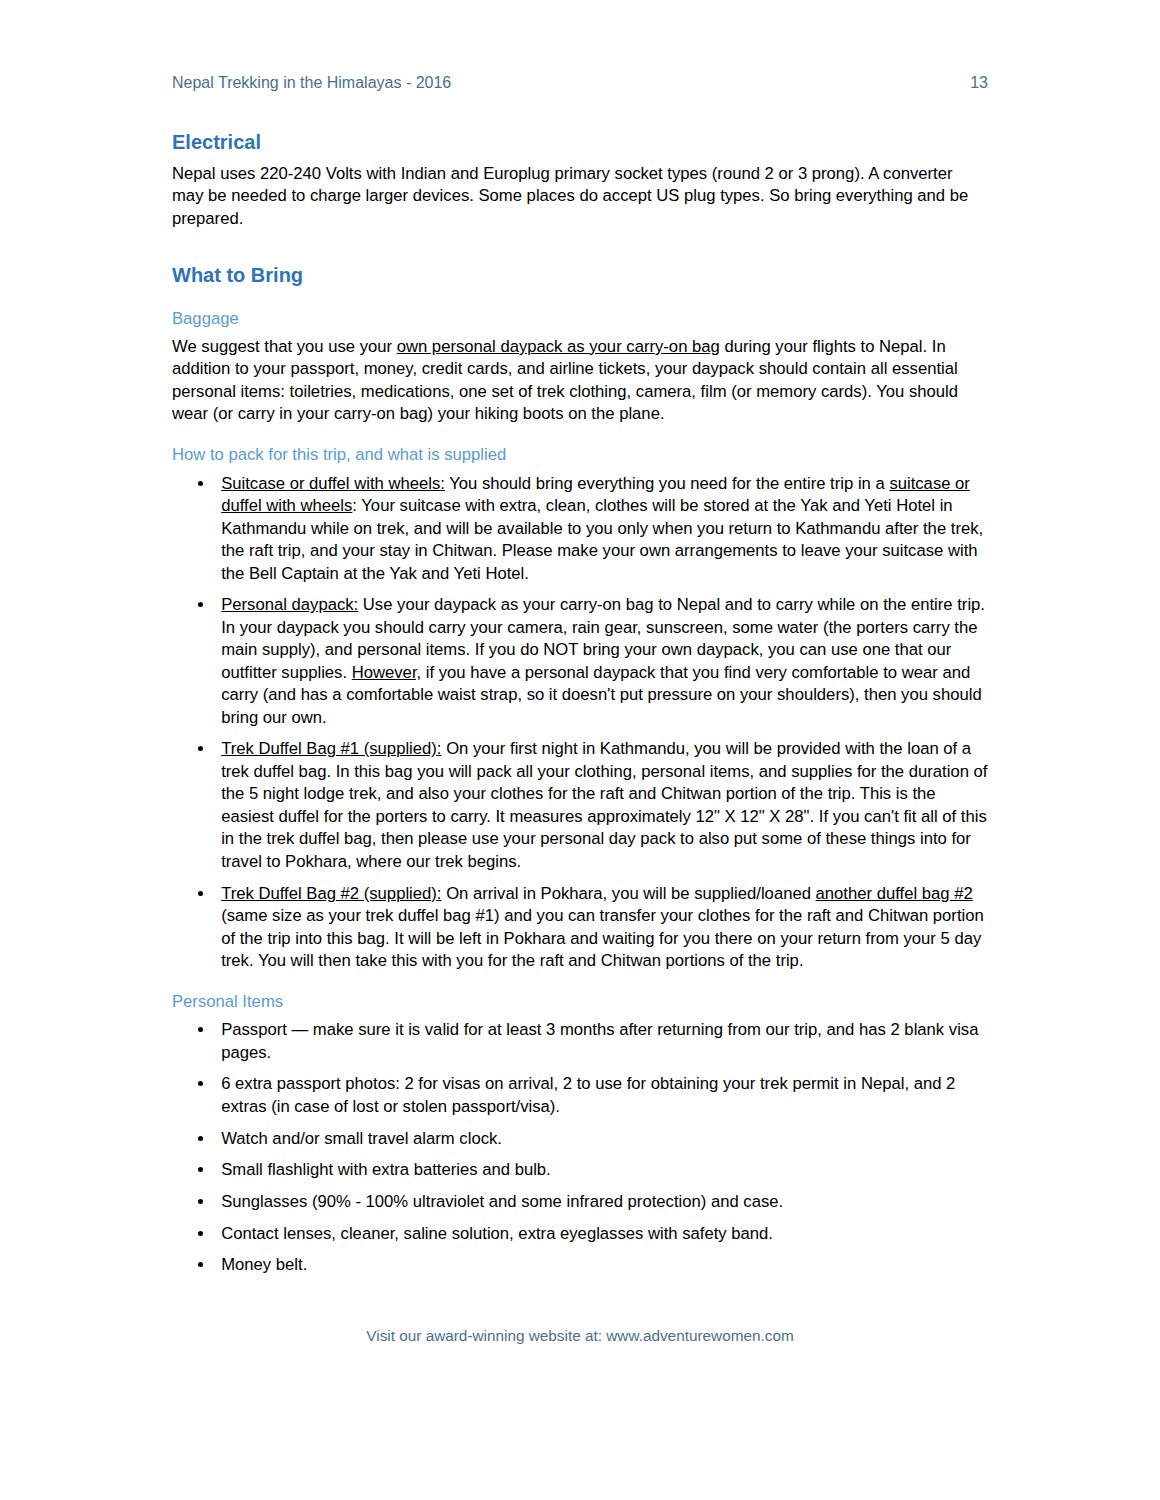Nepal Trekking in the Himalayas - 2016 13
Electrical
Nepal uses 220-240 Volts with Indian and Europlug primary socket types (round 2 or 3 prong). A converter may be needed to charge larger devices. Some places do accept US plug types. So bring everything and be prepared.
What to Bring
Baggage
We suggest that you use your own personal daypack as your carry-on bag during your flights to Nepal. In addition to your passport, money, credit cards, and airline tickets, your daypack should contain all essential personal items: toiletries, medications, one set of trek clothing, camera, film (or memory cards). You should wear (or carry in your carry-on bag) your hiking boots on the plane.
How to pack for this trip, and what is supplied
Suitcase or duffel with wheels: You should bring everything you need for the entire trip in a suitcase or duffel with wheels: Your suitcase with extra, clean, clothes will be stored at the Yak and Yeti Hotel in Kathmandu while on trek, and will be available to you only when you return to Kathmandu after the trek, the raft trip, and your stay in Chitwan. Please make your own arrangements to leave your suitcase with the Bell Captain at the Yak and Yeti Hotel.
Personal daypack: Use your daypack as your carry-on bag to Nepal and to carry while on the entire trip. In your daypack you should carry your camera, rain gear, sunscreen, some water (the porters carry the main supply), and personal items. If you do NOT bring your own daypack, you can use one that our outfitter supplies. However, if you have a personal daypack that you find very comfortable to wear and carry (and has a comfortable waist strap, so it doesn't put pressure on your shoulders), then you should bring our own.
Trek Duffel Bag #1 (supplied): On your first night in Kathmandu, you will be provided with the loan of a trek duffel bag. In this bag you will pack all your clothing, personal items, and supplies for the duration of the 5 night lodge trek, and also your clothes for the raft and Chitwan portion of the trip. This is the easiest duffel for the porters to carry. It measures approximately 12" X 12" X 28". If you can't fit all of this in the trek duffel bag, then please use your personal day pack to also put some of these things into for travel to Pokhara, where our trek begins.
Trek Duffel Bag #2 (supplied): On arrival in Pokhara, you will be supplied/loaned another duffel bag #2 (same size as your trek duffel bag #1) and you can transfer your clothes for the raft and Chitwan portion of the trip into this bag. It will be left in Pokhara and waiting for you there on your return from your 5 day trek. You will then take this with you for the raft and Chitwan portions of the trip.
Personal Items
Passport — make sure it is valid for at least 3 months after returning from our trip, and has 2 blank visa pages.
6 extra passport photos: 2 for visas on arrival, 2 to use for obtaining your trek permit in Nepal, and 2 extras (in case of lost or stolen passport/visa).
Watch and/or small travel alarm clock.
Small flashlight with extra batteries and bulb.
Sunglasses (90% - 100% ultraviolet and some infrared protection) and case.
Contact lenses, cleaner, saline solution, extra eyeglasses with safety band.
Money belt.
Visit our award-winning website at: www.adventurewomen.com